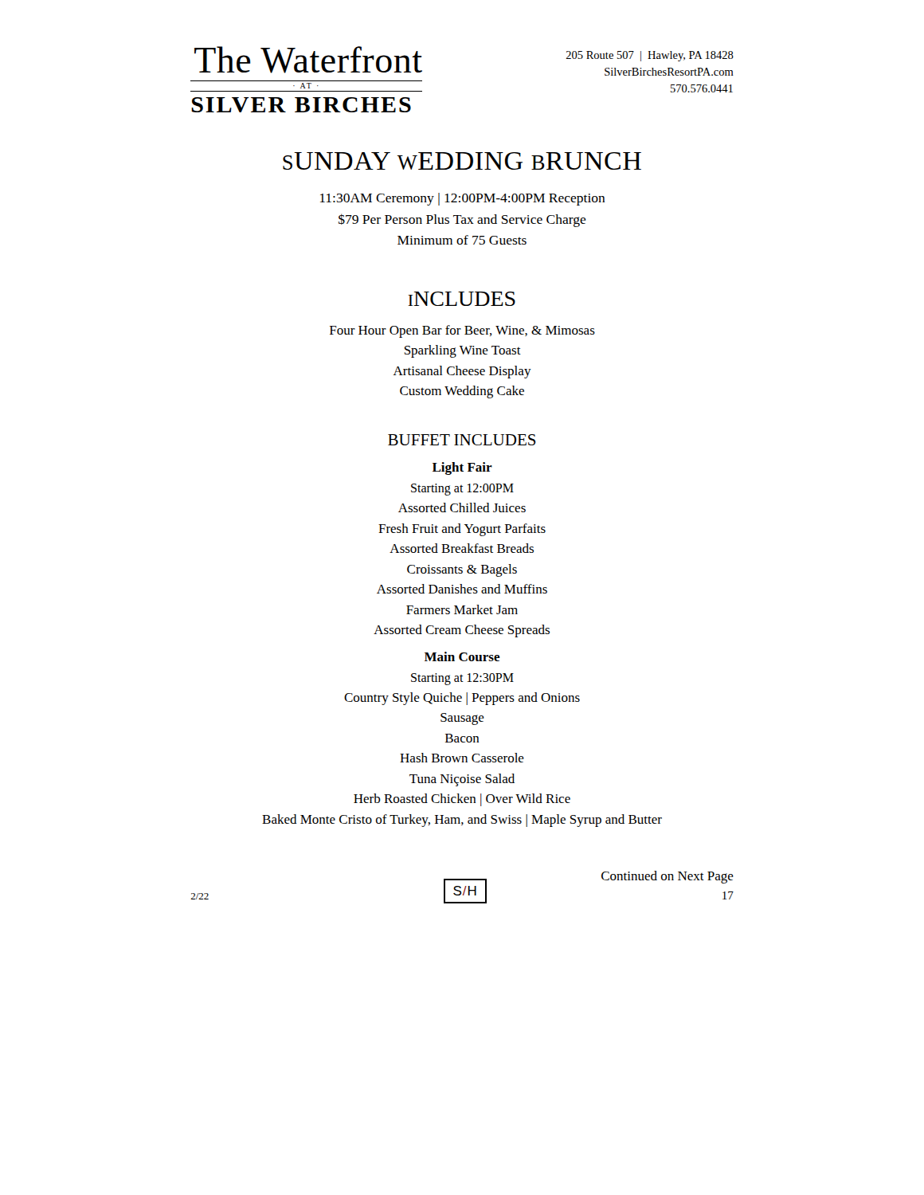The Waterfront
· AT ·
SILVER BIRCHES
205 Route 507 | Hawley, PA 18428
SilverBirchesResortPA.com
570.576.0441
SUNDAY WEDDING BRUNCH
11:30AM Ceremony | 12:00PM-4:00PM Reception
$79 Per Person Plus Tax and Service Charge
Minimum of 75 Guests
INCLUDES
Four Hour Open Bar for Beer, Wine, & Mimosas
Sparkling Wine Toast
Artisanal Cheese Display
Custom Wedding Cake
BUFFET INCLUDES
Light Fair
Starting at 12:00PM
Assorted Chilled Juices
Fresh Fruit and Yogurt Parfaits
Assorted Breakfast Breads
Croissants & Bagels
Assorted Danishes and Muffins
Farmers Market Jam
Assorted Cream Cheese Spreads
Main Course
Starting at 12:30PM
Country Style Quiche | Peppers and Onions
Sausage
Bacon
Hash Brown Casserole
Tuna Niçoise Salad
Herb Roasted Chicken | Over Wild Rice
Baked Monte Cristo of Turkey, Ham, and Swiss | Maple Syrup and Butter
Continued on Next Page
2/22 S/H 17